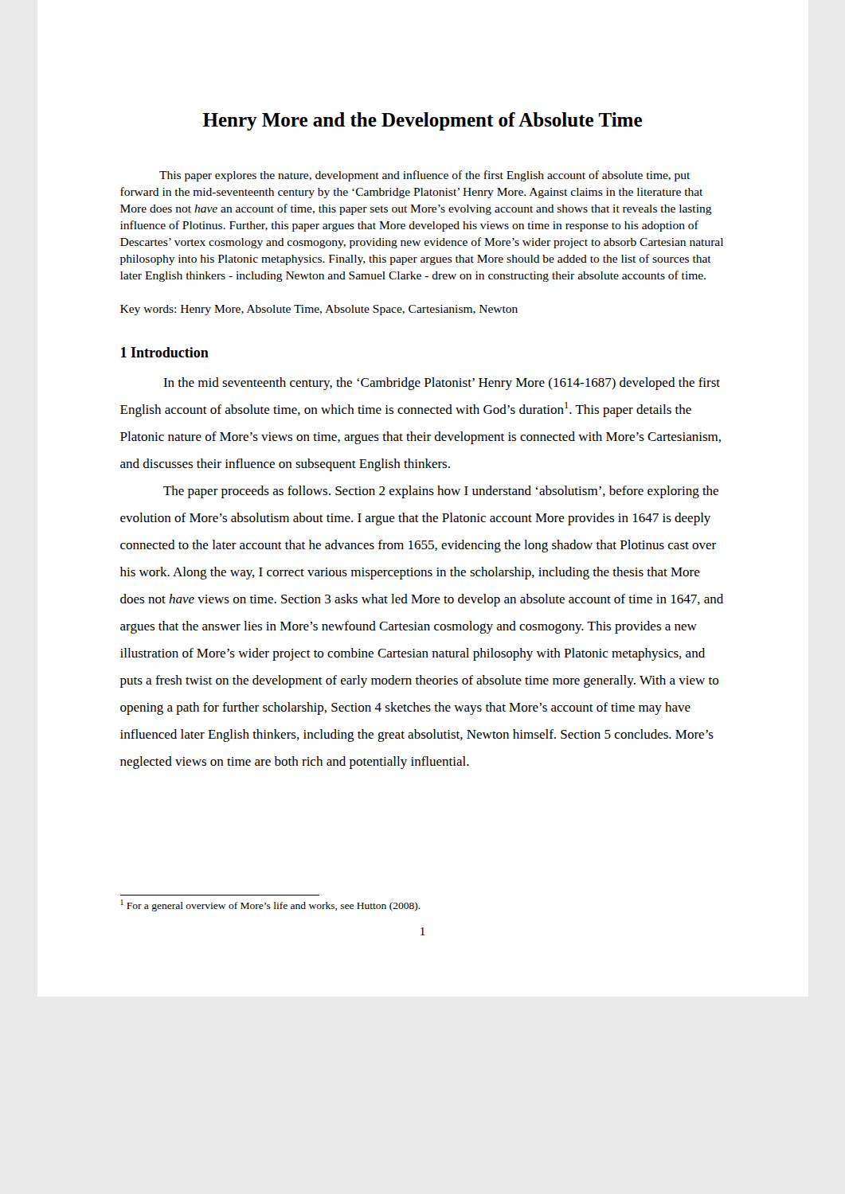Henry More and the Development of Absolute Time
This paper explores the nature, development and influence of the first English account of absolute time, put forward in the mid-seventeenth century by the ‘Cambridge Platonist’ Henry More. Against claims in the literature that More does not have an account of time, this paper sets out More’s evolving account and shows that it reveals the lasting influence of Plotinus. Further, this paper argues that More developed his views on time in response to his adoption of Descartes’ vortex cosmology and cosmogony, providing new evidence of More’s wider project to absorb Cartesian natural philosophy into his Platonic metaphysics. Finally, this paper argues that More should be added to the list of sources that later English thinkers - including Newton and Samuel Clarke - drew on in constructing their absolute accounts of time.
Key words: Henry More, Absolute Time, Absolute Space, Cartesianism, Newton
1 Introduction
In the mid seventeenth century, the ‘Cambridge Platonist’ Henry More (1614-1687) developed the first English account of absolute time, on which time is connected with God’s duration1. This paper details the Platonic nature of More’s views on time, argues that their development is connected with More’s Cartesianism, and discusses their influence on subsequent English thinkers.
The paper proceeds as follows. Section 2 explains how I understand ‘absolutism’, before exploring the evolution of More’s absolutism about time. I argue that the Platonic account More provides in 1647 is deeply connected to the later account that he advances from 1655, evidencing the long shadow that Plotinus cast over his work. Along the way, I correct various misperceptions in the scholarship, including the thesis that More does not have views on time. Section 3 asks what led More to develop an absolute account of time in 1647, and argues that the answer lies in More’s newfound Cartesian cosmology and cosmogony. This provides a new illustration of More’s wider project to combine Cartesian natural philosophy with Platonic metaphysics, and puts a fresh twist on the development of early modern theories of absolute time more generally. With a view to opening a path for further scholarship, Section 4 sketches the ways that More’s account of time may have influenced later English thinkers, including the great absolutist, Newton himself. Section 5 concludes. More’s neglected views on time are both rich and potentially influential.
1 For a general overview of More’s life and works, see Hutton (2008).
1